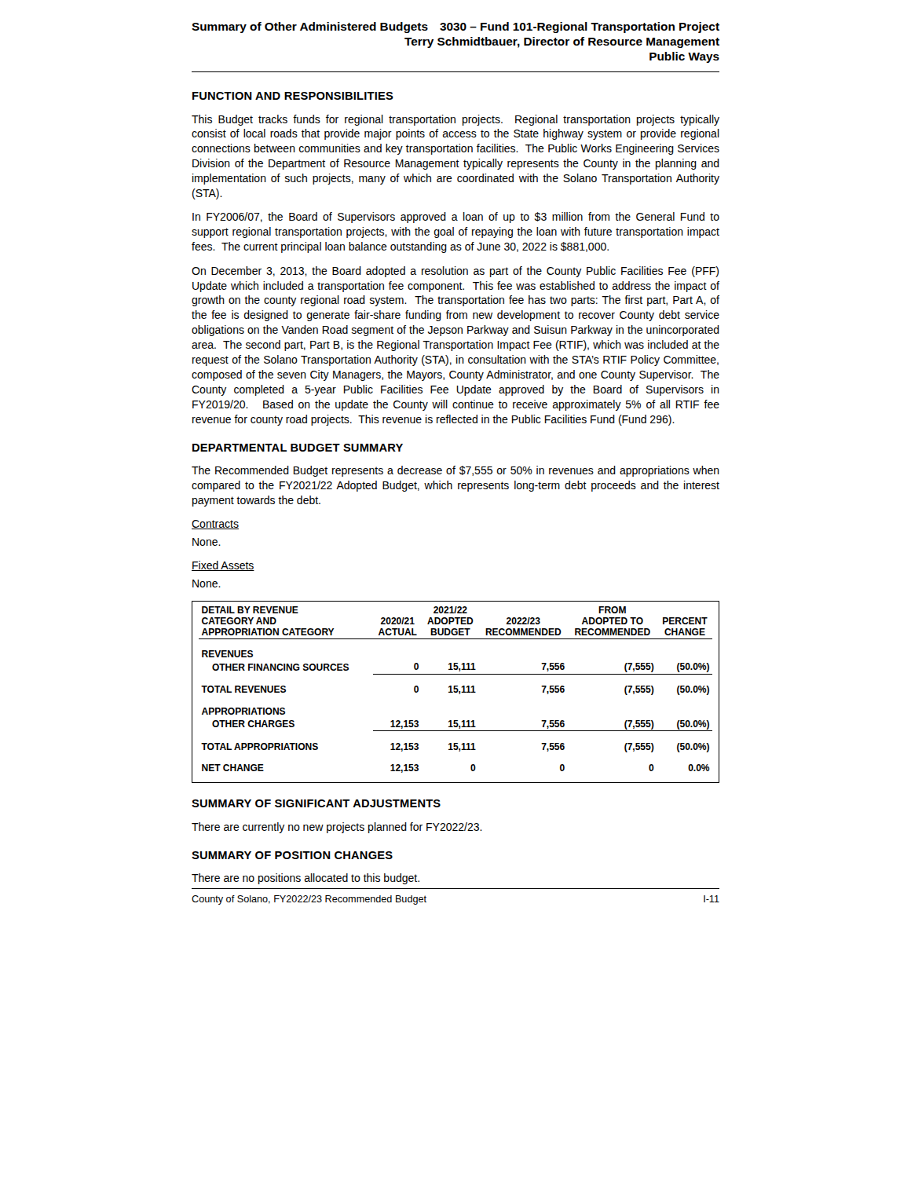Summary of Other Administered Budgets 3030 – Fund 101-Regional Transportation Project
Terry Schmidtbauer, Director of Resource Management
Public Ways
FUNCTION AND RESPONSIBILITIES
This Budget tracks funds for regional transportation projects. Regional transportation projects typically consist of local roads that provide major points of access to the State highway system or provide regional connections between communities and key transportation facilities. The Public Works Engineering Services Division of the Department of Resource Management typically represents the County in the planning and implementation of such projects, many of which are coordinated with the Solano Transportation Authority (STA).
In FY2006/07, the Board of Supervisors approved a loan of up to $3 million from the General Fund to support regional transportation projects, with the goal of repaying the loan with future transportation impact fees. The current principal loan balance outstanding as of June 30, 2022 is $881,000.
On December 3, 2013, the Board adopted a resolution as part of the County Public Facilities Fee (PFF) Update which included a transportation fee component. This fee was established to address the impact of growth on the county regional road system. The transportation fee has two parts: The first part, Part A, of the fee is designed to generate fair-share funding from new development to recover County debt service obligations on the Vanden Road segment of the Jepson Parkway and Suisun Parkway in the unincorporated area. The second part, Part B, is the Regional Transportation Impact Fee (RTIF), which was included at the request of the Solano Transportation Authority (STA), in consultation with the STA’s RTIF Policy Committee, composed of the seven City Managers, the Mayors, County Administrator, and one County Supervisor. The County completed a 5-year Public Facilities Fee Update approved by the Board of Supervisors in FY2019/20. Based on the update the County will continue to receive approximately 5% of all RTIF fee revenue for county road projects. This revenue is reflected in the Public Facilities Fund (Fund 296).
DEPARTMENTAL BUDGET SUMMARY
The Recommended Budget represents a decrease of $7,555 or 50% in revenues and appropriations when compared to the FY2021/22 Adopted Budget, which represents long-term debt proceeds and the interest payment towards the debt.
Contracts
None.
Fixed Assets
None.
| DETAIL BY REVENUE | | 2021/22 | | FROM | |
| --- | --- | --- | --- | --- | --- |
| CATEGORY AND | 2020/21 | ADOPTED | 2022/23 | ADOPTED TO | PERCENT |
| APPROPRIATION CATEGORY | ACTUAL | BUDGET | RECOMMENDED | RECOMMENDED | CHANGE |
| REVENUES | | | | | |
| OTHER FINANCING SOURCES | 0 | 15,111 | 7,556 | (7,555) | (50.0%) |
| TOTAL REVENUES | 0 | 15,111 | 7,556 | (7,555) | (50.0%) |
| APPROPRIATIONS | | | | | |
| OTHER CHARGES | 12,153 | 15,111 | 7,556 | (7,555) | (50.0%) |
| TOTAL APPROPRIATIONS | 12,153 | 15,111 | 7,556 | (7,555) | (50.0%) |
| NET CHANGE | 12,153 | 0 | 0 | 0 | 0.0% |
SUMMARY OF SIGNIFICANT ADJUSTMENTS
There are currently no new projects planned for FY2022/23.
SUMMARY OF POSITION CHANGES
There are no positions allocated to this budget.
County of Solano, FY2022/23 Recommended Budget I-11